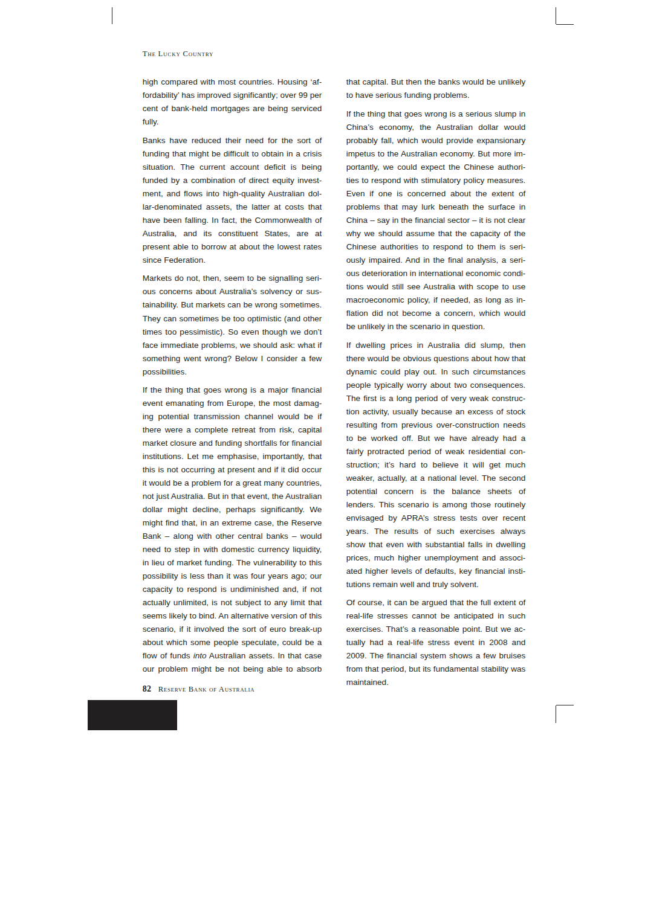The Lucky Country
high compared with most countries. Housing ‘affordability’ has improved significantly; over 99 per cent of bank-held mortgages are being serviced fully.
Banks have reduced their need for the sort of funding that might be difficult to obtain in a crisis situation. The current account deficit is being funded by a combination of direct equity investment, and flows into high-quality Australian dollar-denominated assets, the latter at costs that have been falling. In fact, the Commonwealth of Australia, and its constituent States, are at present able to borrow at about the lowest rates since Federation.
Markets do not, then, seem to be signalling serious concerns about Australia’s solvency or sustainability. But markets can be wrong sometimes. They can sometimes be too optimistic (and other times too pessimistic). So even though we don’t face immediate problems, we should ask: what if something went wrong? Below I consider a few possibilities.
If the thing that goes wrong is a major financial event emanating from Europe, the most damaging potential transmission channel would be if there were a complete retreat from risk, capital market closure and funding shortfalls for financial institutions. Let me emphasise, importantly, that this is not occurring at present and if it did occur it would be a problem for a great many countries, not just Australia. But in that event, the Australian dollar might decline, perhaps significantly. We might find that, in an extreme case, the Reserve Bank – along with other central banks – would need to step in with domestic currency liquidity, in lieu of market funding. The vulnerability to this possibility is less than it was four years ago; our capacity to respond is undiminished and, if not actually unlimited, is not subject to any limit that seems likely to bind. An alternative version of this scenario, if it involved the sort of euro break-up about which some people speculate, could be a flow of funds into Australian assets. In that case our problem might be not being able to absorb that capital. But then the banks would be unlikely to have serious funding problems.
If the thing that goes wrong is a serious slump in China’s economy, the Australian dollar would probably fall, which would provide expansionary impetus to the Australian economy. But more importantly, we could expect the Chinese authorities to respond with stimulatory policy measures. Even if one is concerned about the extent of problems that may lurk beneath the surface in China – say in the financial sector – it is not clear why we should assume that the capacity of the Chinese authorities to respond to them is seriously impaired. And in the final analysis, a serious deterioration in international economic conditions would still see Australia with scope to use macroeconomic policy, if needed, as long as inflation did not become a concern, which would be unlikely in the scenario in question.
If dwelling prices in Australia did slump, then there would be obvious questions about how that dynamic could play out. In such circumstances people typically worry about two consequences. The first is a long period of very weak construction activity, usually because an excess of stock resulting from previous over-construction needs to be worked off. But we have already had a fairly protracted period of weak residential construction; it’s hard to believe it will get much weaker, actually, at a national level. The second potential concern is the balance sheets of lenders. This scenario is among those routinely envisaged by APRA’s stress tests over recent years. The results of such exercises always show that even with substantial falls in dwelling prices, much higher unemployment and associated higher levels of defaults, key financial institutions remain well and truly solvent.
Of course, it can be argued that the full extent of real-life stresses cannot be anticipated in such exercises. That’s a reasonable point. But we actually had a real-life stress event in 2008 and 2009. The financial system shows a few bruises from that period, but its fundamental stability was maintained.
82 Reserve Bank of Australia